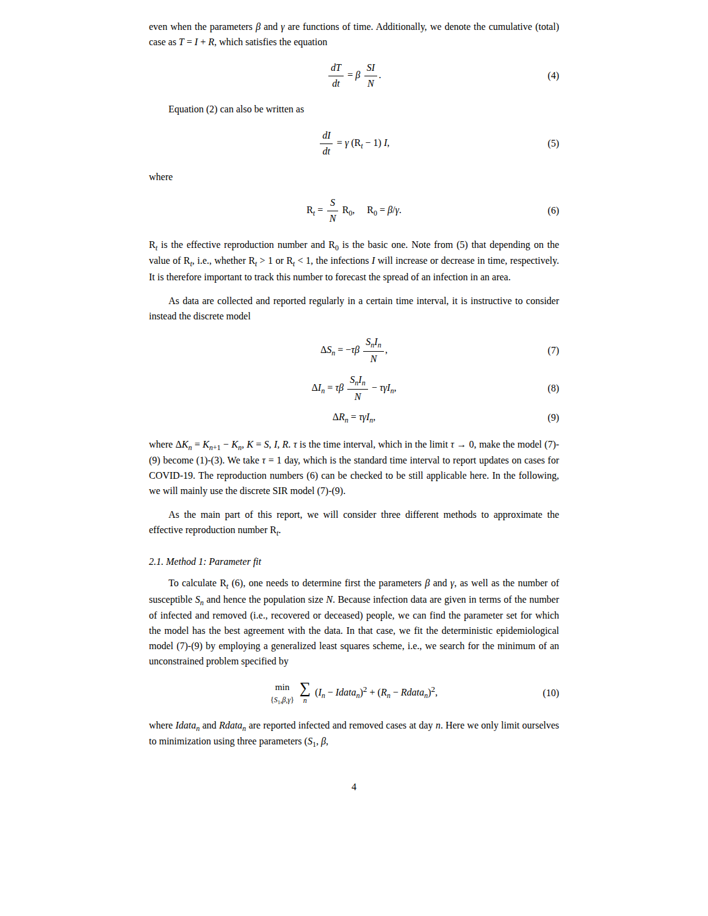even when the parameters β and γ are functions of time. Additionally, we denote the cumulative (total) case as T = I + R, which satisfies the equation
dT dt = β SI N. (4)
Equation (2) can also be written as
dI dt = γ (Rt − 1) I, (5)
where
Rt = SN R0, R0 = β/γ. (6)
Rt is the effective reproduction number and R0 is the basic one. Note from (5) that depending on the value of Rt, i.e., whether Rt > 1 or Rt < 1, the infections I will increase or decrease in time, respectively. It is therefore important to track this number to forecast the spread of an infection in an area.
As data are collected and reported regularly in a certain time interval, it is instructive to consider instead the discrete model
ΔSn = −τβ SnIn N, (7)
ΔIn = τβ SnIn N − τγIn, (8)
ΔRn = τγIn, (9)
where ΔKn = Kn+1 − Kn, K = S, I, R. τ is the time interval, which in the limit τ → 0, make the model (7)-(9) become (1)-(3). We take τ = 1 day, which is the standard time interval to report updates on cases for COVID-19. The reproduction numbers (6) can be checked to be still applicable here. In the following, we will mainly use the discrete SIR model (7)-(9).
As the main part of this report, we will consider three different methods to approximate the effective reproduction number Rt.
2.1. Method 1: Parameter fit
To calculate Rt (6), one needs to determine first the parameters β and γ, as well as the number of susceptible Sn and hence the population size N. Because infection data are given in terms of the number of infected and removed (i.e., recovered or deceased) people, we can find the parameter set for which the model has the best agreement with the data. In that case, we fit the deterministic epidemiological model (7)-(9) by employing a generalized least squares scheme, i.e., we search for the minimum of an unconstrained problem specified by
min {S1,β,γ} ∑ n (In − Idatan)2 + (Rn − Rdatan)2, (10)
where Idatan and Rdatan are reported infected and removed cases at day n. Here we only limit ourselves to minimization using three parameters (S1, β,
4